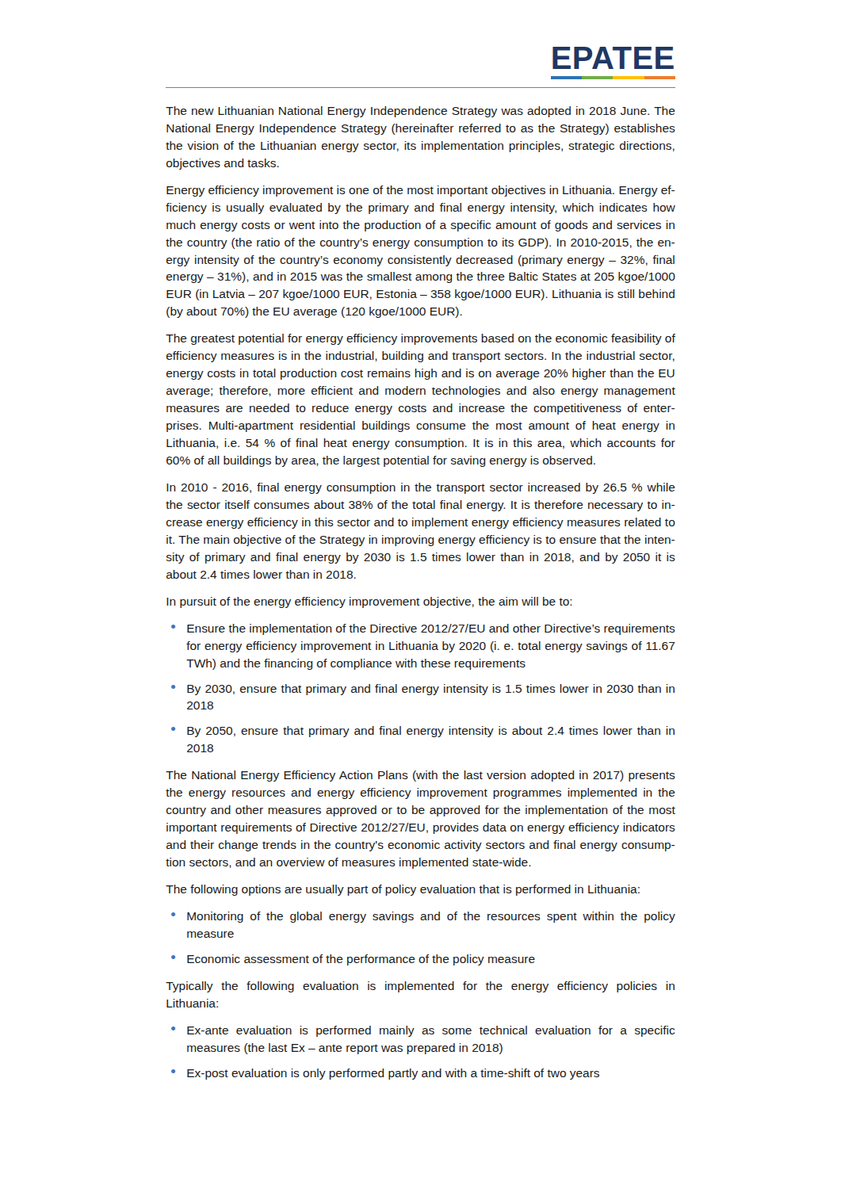EPATEE
The new Lithuanian National Energy Independence Strategy was adopted in 2018 June. The National Energy Independence Strategy (hereinafter referred to as the Strategy) establishes the vision of the Lithuanian energy sector, its implementation principles, strategic directions, objectives and tasks.
Energy efficiency improvement is one of the most important objectives in Lithuania. Energy efficiency is usually evaluated by the primary and final energy intensity, which indicates how much energy costs or went into the production of a specific amount of goods and services in the country (the ratio of the country’s energy consumption to its GDP). In 2010-2015, the energy intensity of the country’s economy consistently decreased (primary energy – 32%, final energy – 31%), and in 2015 was the smallest among the three Baltic States at 205 kgoe/1000 EUR (in Latvia – 207 kgoe/1000 EUR, Estonia – 358 kgoe/1000 EUR). Lithuania is still behind (by about 70%) the EU average (120 kgoe/1000 EUR).
The greatest potential for energy efficiency improvements based on the economic feasibility of efficiency measures is in the industrial, building and transport sectors. In the industrial sector, energy costs in total production cost remains high and is on average 20% higher than the EU average; therefore, more efficient and modern technologies and also energy management measures are needed to reduce energy costs and increase the competitiveness of enterprises. Multi-apartment residential buildings consume the most amount of heat energy in Lithuania, i.e. 54 % of final heat energy consumption. It is in this area, which accounts for 60% of all buildings by area, the largest potential for saving energy is observed.
In 2010 - 2016, final energy consumption in the transport sector increased by 26.5 % while the sector itself consumes about 38% of the total final energy. It is therefore necessary to increase energy efficiency in this sector and to implement energy efficiency measures related to it. The main objective of the Strategy in improving energy efficiency is to ensure that the intensity of primary and final energy by 2030 is 1.5 times lower than in 2018, and by 2050 it is about 2.4 times lower than in 2018.
In pursuit of the energy efficiency improvement objective, the aim will be to:
Ensure the implementation of the Directive 2012/27/EU and other Directive’s requirements for energy efficiency improvement in Lithuania by 2020 (i. e. total energy savings of 11.67 TWh) and the financing of compliance with these requirements
By 2030, ensure that primary and final energy intensity is 1.5 times lower in 2030 than in 2018
By 2050, ensure that primary and final energy intensity is about 2.4 times lower than in 2018
The National Energy Efficiency Action Plans (with the last version adopted in 2017) presents the energy resources and energy efficiency improvement programmes implemented in the country and other measures approved or to be approved for the implementation of the most important requirements of Directive 2012/27/EU, provides data on energy efficiency indicators and their change trends in the country's economic activity sectors and final energy consumption sectors, and an overview of measures implemented state-wide.
The following options are usually part of policy evaluation that is performed in Lithuania:
Monitoring of the global energy savings and of the resources spent within the policy measure
Economic assessment of the performance of the policy measure
Typically the following evaluation is implemented for the energy efficiency policies in Lithuania:
Ex-ante evaluation is performed mainly as some technical evaluation for a specific measures (the last Ex – ante report was prepared in 2018)
Ex-post evaluation is only performed partly and with a time-shift of two years